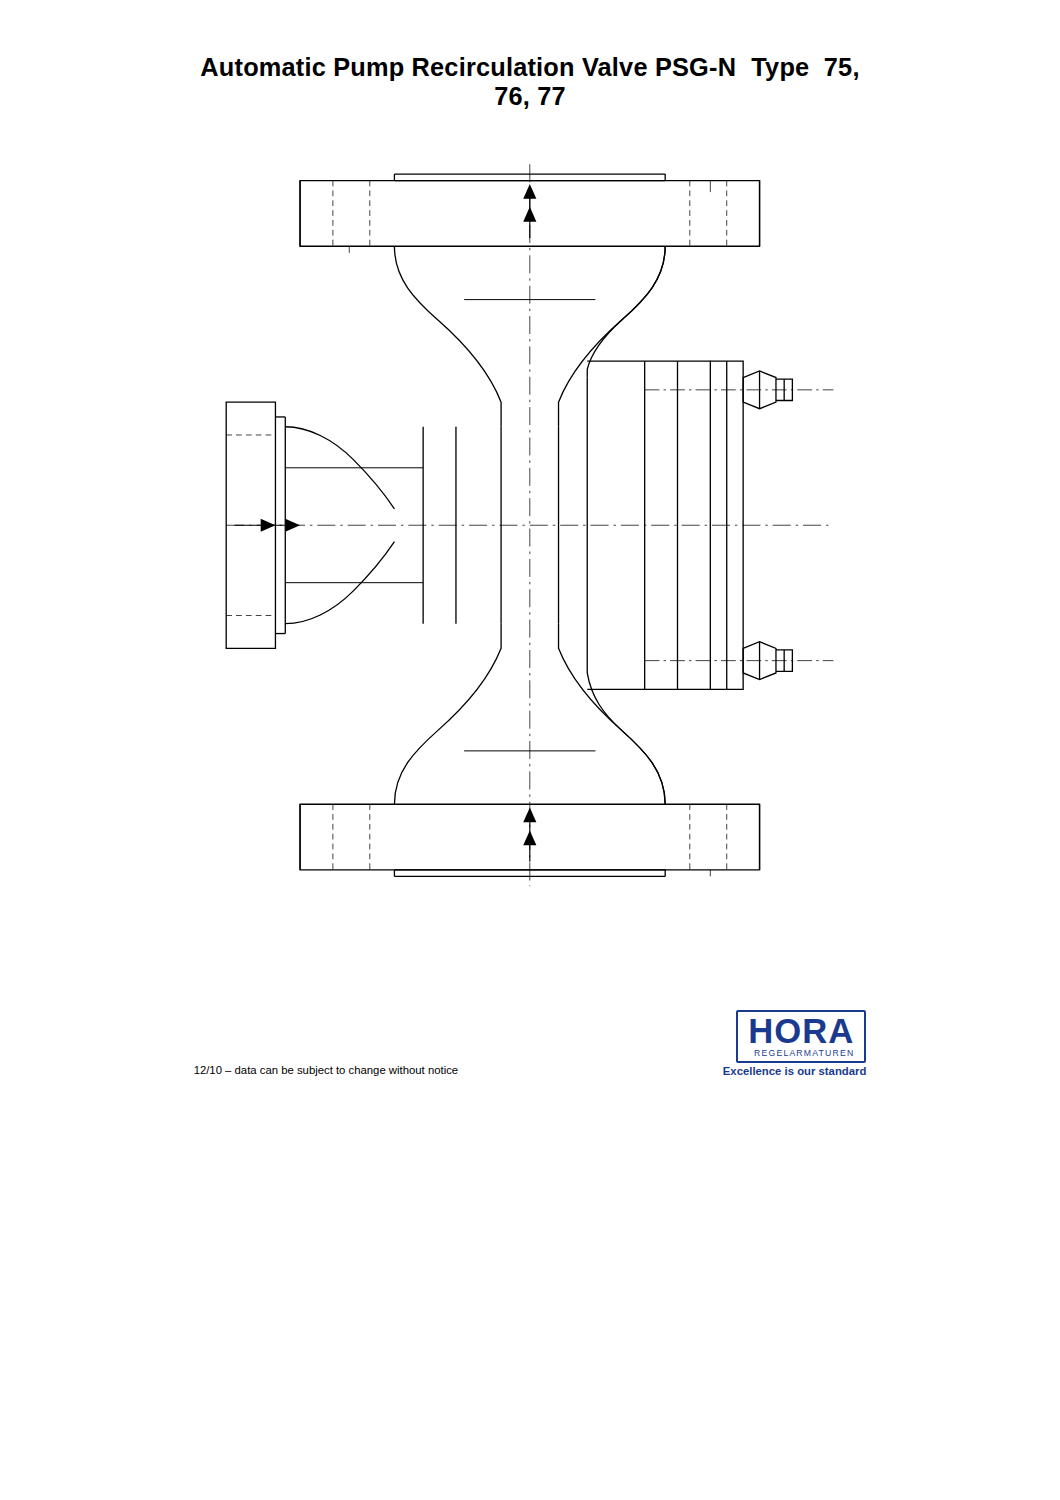Automatic Pump Recirculation Valve PSG-NType 75, 76, 77
12/10 – data can be subject to change without notice
HORA REGELARMATUREN
Excellence is our standard